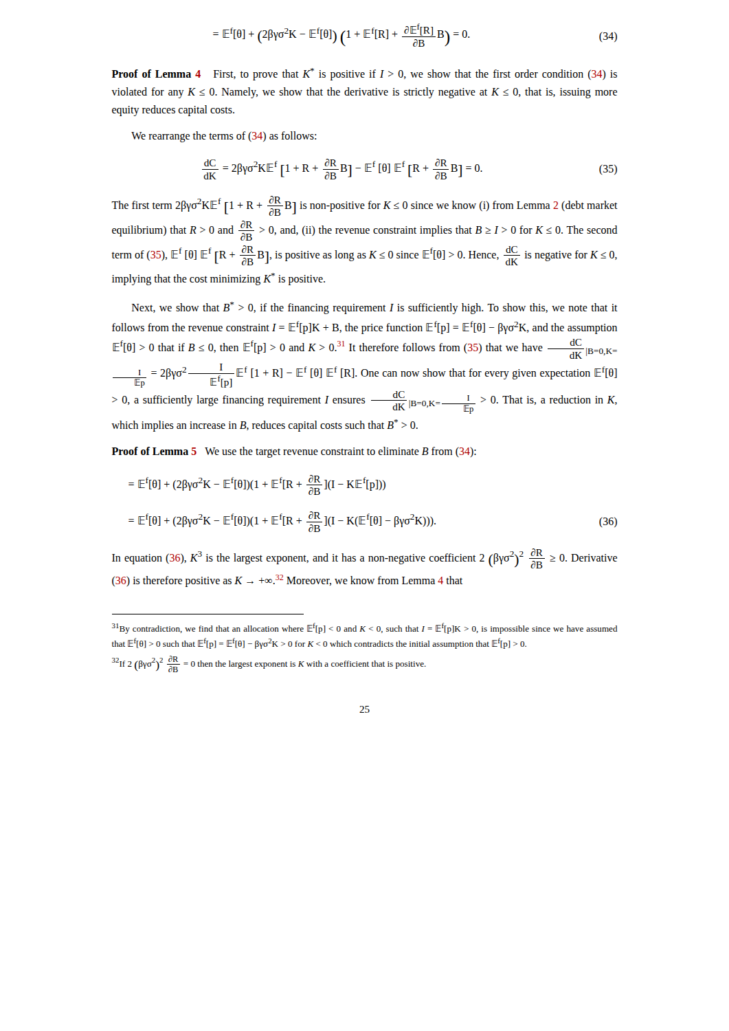= 𝔼f[θ] + (2βγσ2K − 𝔼f[θ]) (1 + 𝔼f[R] + ∂𝔼f[R]∂BB) = 0.
(34)
Proof of Lemma 4 First, to prove that K* is positive if I > 0, we show that the first order condition (34) is violated for any K ≤ 0. Namely, we show that the derivative is strictly negative at K ≤ 0, that is, issuing more equity reduces capital costs.
We rearrange the terms of (34) as follows:
dC dK = 2βγσ2K𝔼f [1 + R + ∂R∂BB] − 𝔼f [θ] 𝔼f [R + ∂R∂BB] = 0.
(35)
The first term 2βγσ2K𝔼f [1 + R + ∂R∂BB] is non-positive for K ≤ 0 since we know (i) from Lemma 2 (debt market equilibrium) that R > 0 and ∂R∂B > 0, and, (ii) the revenue constraint implies that B ≥ I > 0 for K ≤ 0. The second term of (35), 𝔼f [θ] 𝔼f [R + ∂R∂BB], is positive as long as K ≤ 0 since 𝔼f[θ] > 0. Hence, dC dK is negative for K ≤ 0, implying that the cost minimizing K* is positive.
Next, we show that B* > 0, if the financing requirement I is sufficiently high. To show this, we note that it follows from the revenue constraint I = 𝔼f[p]K + B, the price function 𝔼f[p] = 𝔼f[θ] − βγσ2K, and the assumption 𝔼f[θ] > 0 that if B ≤ 0, then 𝔼f[p] > 0 and K > 0.31 It therefore follows from (35) that we have dC dK|B=0,K=I𝔼p = 2βγσ2I𝔼f[p] 𝔼f [1 + R] − 𝔼f [θ] 𝔼f [R]. One can now show that for every given expectation 𝔼f[θ] > 0, a sufficiently large financing requirement I ensures dC dK|B=0,K=I𝔼p > 0. That is, a reduction in K, which implies an increase in B, reduces capital costs such that B* > 0.
Proof of Lemma 5 We use the target revenue constraint to eliminate B from (34):
= 𝔼f[θ] + (2βγσ2K − 𝔼f[θ])(1 + 𝔼f[R + ∂R∂B](I − K𝔼f[p]))
= 𝔼f[θ] + (2βγσ2K − 𝔼f[θ])(1 + 𝔼f[R + ∂R∂B](I − K(𝔼f[θ] − βγσ2K))).
(36)
In equation (36), K3 is the largest exponent, and it has a non-negative coefficient 2 (βγσ2)2 ∂R∂B ≥ 0. Derivative (36) is therefore positive as K → +∞.32 Moreover, we know from Lemma 4 that
31By contradiction, we find that an allocation where 𝔼f[p] < 0 and K < 0, such that I = 𝔼f[p]K > 0, is impossible since we have assumed that 𝔼f[θ] > 0 such that 𝔼f[p] = 𝔼f[θ] − βγσ2K > 0 for K < 0 which contradicts the initial assumption that 𝔼f[p] > 0.
32If 2 (βγσ2)2 ∂R∂B = 0 then the largest exponent is K with a coefficient that is positive.
25